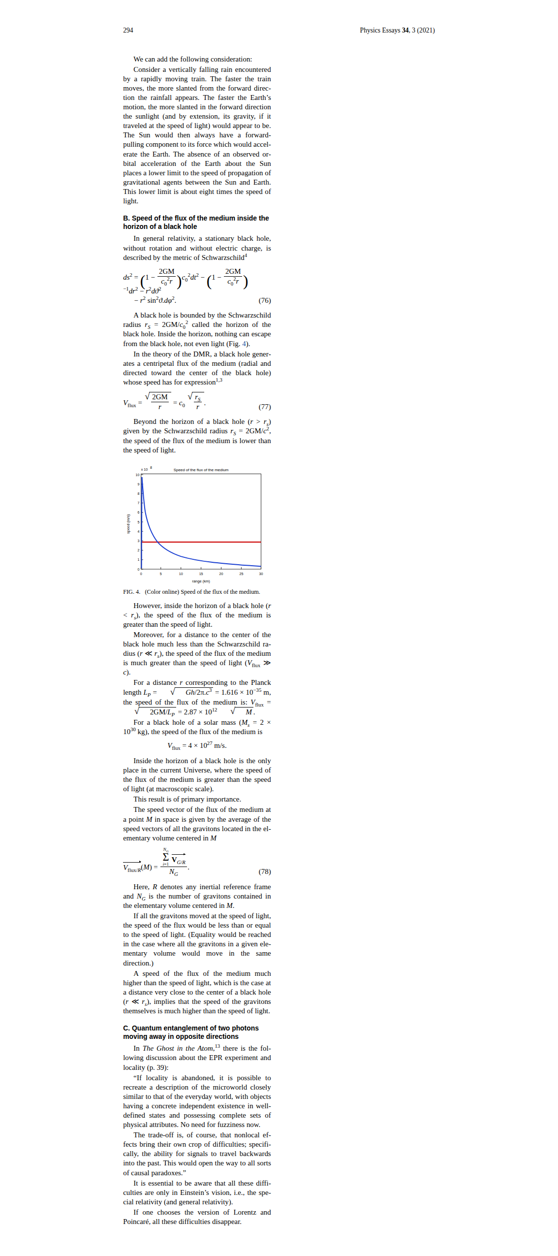294
Physics Essays 34, 3 (2021)
We can add the following consideration:
Consider a vertically falling rain encountered by a rapidly moving train. The faster the train moves, the more slanted from the forward direction the rainfall appears. The faster the Earth’s motion, the more slanted in the forward direction the sunlight (and by extension, its gravity, if it traveled at the speed of light) would appear to be. The Sun would then always have a forward-pulling component to its force which would accelerate the Earth. The absence of an observed orbital acceleration of the Earth about the Sun places a lower limit to the speed of propagation of gravitational agents between the Sun and Earth. This lower limit is about eight times the speed of light.
B. Speed of the flux of the medium inside the horizon of a black hole
In general relativity, a stationary black hole, without rotation and without electric charge, is described by the metric of Schwarzschild4
ds2 = (1 − 2GM c02r) c02dt2 − (1 − 2GM c02r)−1dr2 − r2dϑ2
− r2 sin2ϑ.dφ2.
(76)
A black hole is bounded by the Schwarzschild radius rS = 2GM/c02 called the horizon of the black hole. Inside the horizon, nothing can escape from the black hole, not even light (Fig. 4).
In the theory of the DMR, a black hole generates a centripetal flux of the medium (radial and directed toward the center of the black hole) whose speed has for expression1,3
Vflux = 2GM r = c0 rS r.
(77)
Beyond the horizon of a black hole (r > rs) given by the Schwarzschild radius rS = 2GM/c2, the speed of the flux of the medium is lower than the speed of light.
Speed of the flux of the medium x 10 8 0 1 2 3 4 5 6 7 8 9 10 0 5 10 15 20 25 30 range (km) speed (m/s)
FIG. 4. (Color online) Speed of the flux of the medium.
However, inside the horizon of a black hole (r < rs), the speed of the flux of the medium is greater than the speed of light.
Moreover, for a distance to the center of the black hole much less than the Schwarzschild radius (r ≪ rs), the speed of the flux of the medium is much greater than the speed of light (Vflux ≫ c).
For a distance r corresponding to the Planck length LP = Gh/2π.c3 = 1.616 × 10−35 m, the speed of the flux of the medium is: Vflux = 2GM/LP = 2.87 × 1012 M.
For a black hole of a solar mass (Ms = 2 × 1030 kg), the speed of the flux of the medium is
Vflux = 4 × 1027 m/s.
Inside the horizon of a black hole is the only place in the current Universe, where the speed of the flux of the medium is greater than the speed of light (at macroscopic scale).
This result is of primary importance.
The speed vector of the flux of the medium at a point M in space is given by the average of the speed vectors of all the gravitons located in the elementary volume centered in M
Vflux/R(M) = NG Σi=1 VG/R NG .
(78)
Here, R denotes any inertial reference frame and NG is the number of gravitons contained in the elementary volume centered in M.
If all the gravitons moved at the speed of light, the speed of the flux would be less than or equal to the speed of light. (Equality would be reached in the case where all the gravitons in a given elementary volume would move in the same direction.)
A speed of the flux of the medium much higher than the speed of light, which is the case at a distance very close to the center of a black hole (r ≪ rs), implies that the speed of the gravitons themselves is much higher than the speed of light.
C. Quantum entanglement of two photons moving away in opposite directions
In The Ghost in the Atom,13 there is the following discussion about the EPR experiment and locality (p. 39):
“If locality is abandoned, it is possible to recreate a description of the microworld closely similar to that of the everyday world, with objects having a concrete independent existence in well-defined states and possessing complete sets of physical attributes. No need for fuzziness now.
The trade-off is, of course, that nonlocal effects bring their own crop of difficulties; specifically, the ability for signals to travel backwards into the past. This would open the way to all sorts of causal paradoxes.”
It is essential to be aware that all these difficulties are only in Einstein’s vision, i.e., the special relativity (and general relativity).
If one chooses the version of Lorentz and Poincaré, all these difficulties disappear.